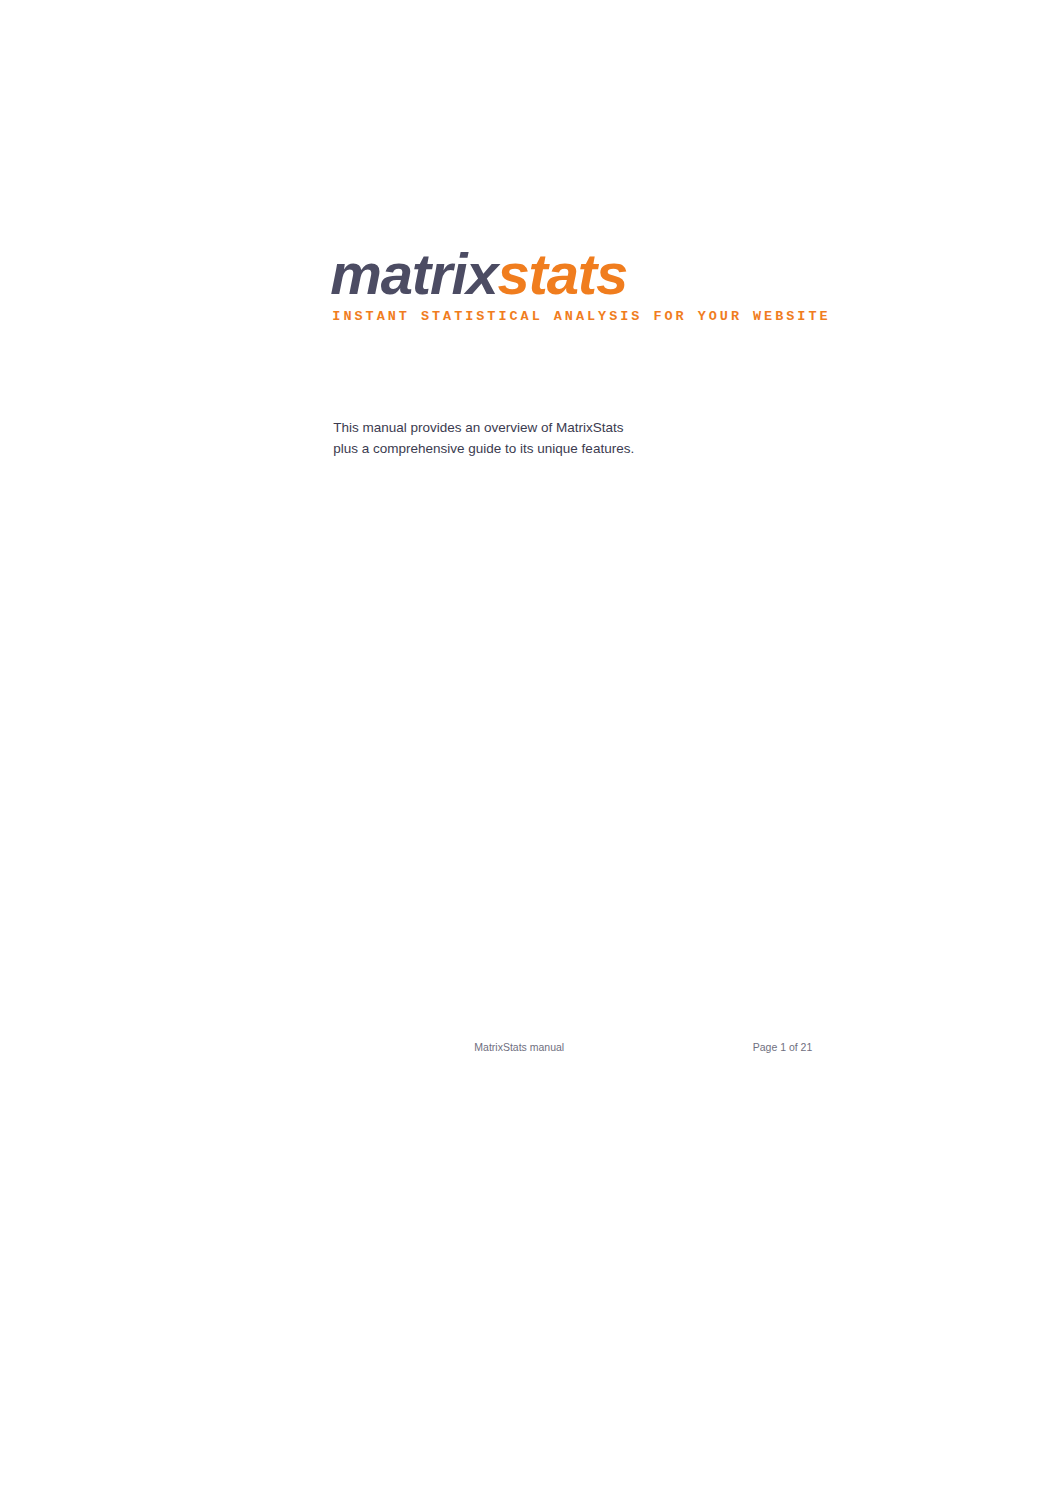matrix stats
Instant statistical analysis for your website
This manual provides an overview of MatrixStats
plus a comprehensive guide to its unique features.
MatrixStats manual Page 1 of 21